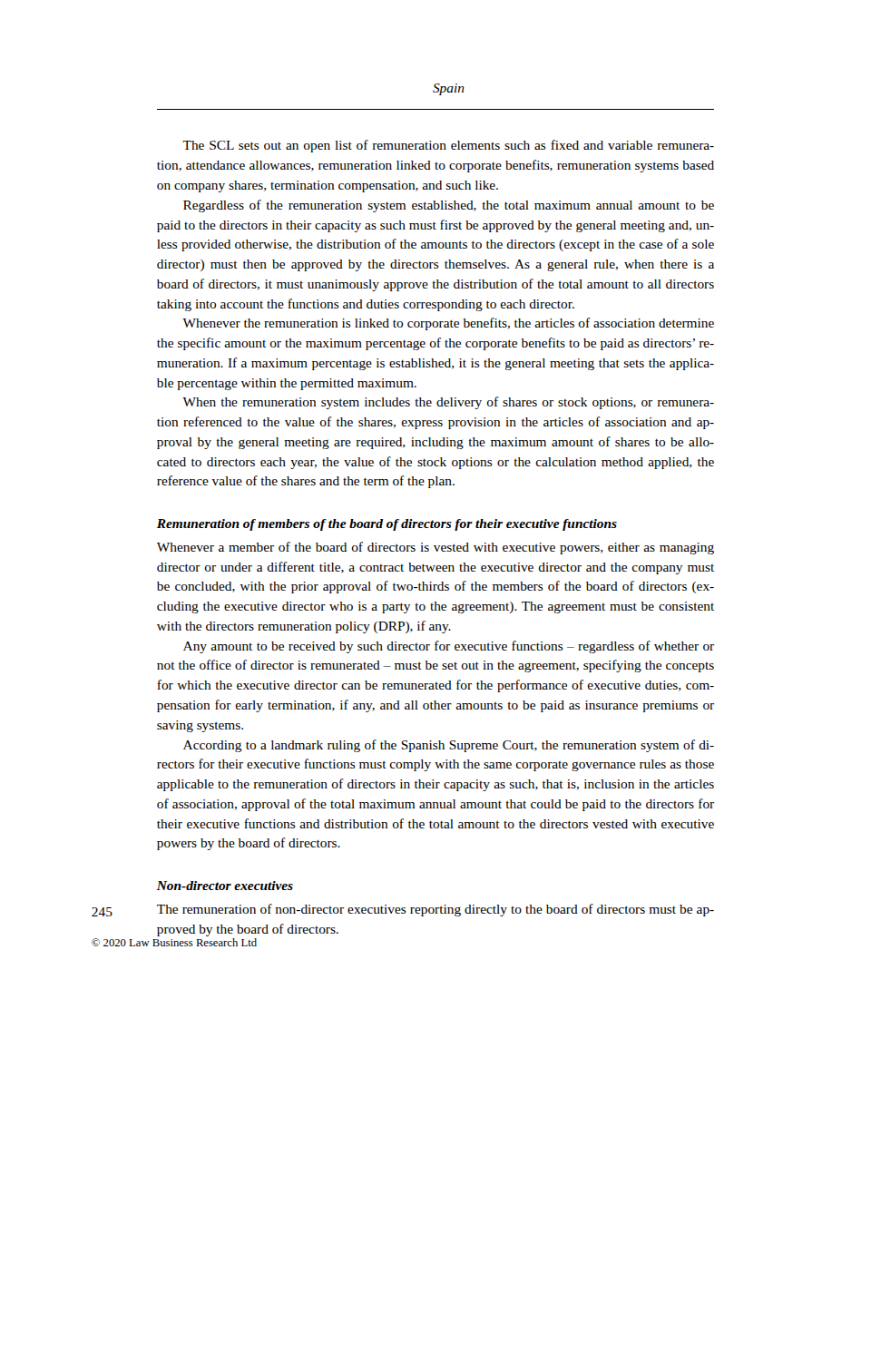Spain
The SCL sets out an open list of remuneration elements such as fixed and variable remuneration, attendance allowances, remuneration linked to corporate benefits, remuneration systems based on company shares, termination compensation, and such like.
Regardless of the remuneration system established, the total maximum annual amount to be paid to the directors in their capacity as such must first be approved by the general meeting and, unless provided otherwise, the distribution of the amounts to the directors (except in the case of a sole director) must then be approved by the directors themselves. As a general rule, when there is a board of directors, it must unanimously approve the distribution of the total amount to all directors taking into account the functions and duties corresponding to each director.
Whenever the remuneration is linked to corporate benefits, the articles of association determine the specific amount or the maximum percentage of the corporate benefits to be paid as directors’ remuneration. If a maximum percentage is established, it is the general meeting that sets the applicable percentage within the permitted maximum.
When the remuneration system includes the delivery of shares or stock options, or remuneration referenced to the value of the shares, express provision in the articles of association and approval by the general meeting are required, including the maximum amount of shares to be allocated to directors each year, the value of the stock options or the calculation method applied, the reference value of the shares and the term of the plan.
Remuneration of members of the board of directors for their executive functions
Whenever a member of the board of directors is vested with executive powers, either as managing director or under a different title, a contract between the executive director and the company must be concluded, with the prior approval of two-thirds of the members of the board of directors (excluding the executive director who is a party to the agreement). The agreement must be consistent with the directors remuneration policy (DRP), if any.
Any amount to be received by such director for executive functions – regardless of whether or not the office of director is remunerated – must be set out in the agreement, specifying the concepts for which the executive director can be remunerated for the performance of executive duties, compensation for early termination, if any, and all other amounts to be paid as insurance premiums or saving systems.
According to a landmark ruling of the Spanish Supreme Court, the remuneration system of directors for their executive functions must comply with the same corporate governance rules as those applicable to the remuneration of directors in their capacity as such, that is, inclusion in the articles of association, approval of the total maximum annual amount that could be paid to the directors for their executive functions and distribution of the total amount to the directors vested with executive powers by the board of directors.
Non-director executives
The remuneration of non-director executives reporting directly to the board of directors must be approved by the board of directors.
245
© 2020 Law Business Research Ltd